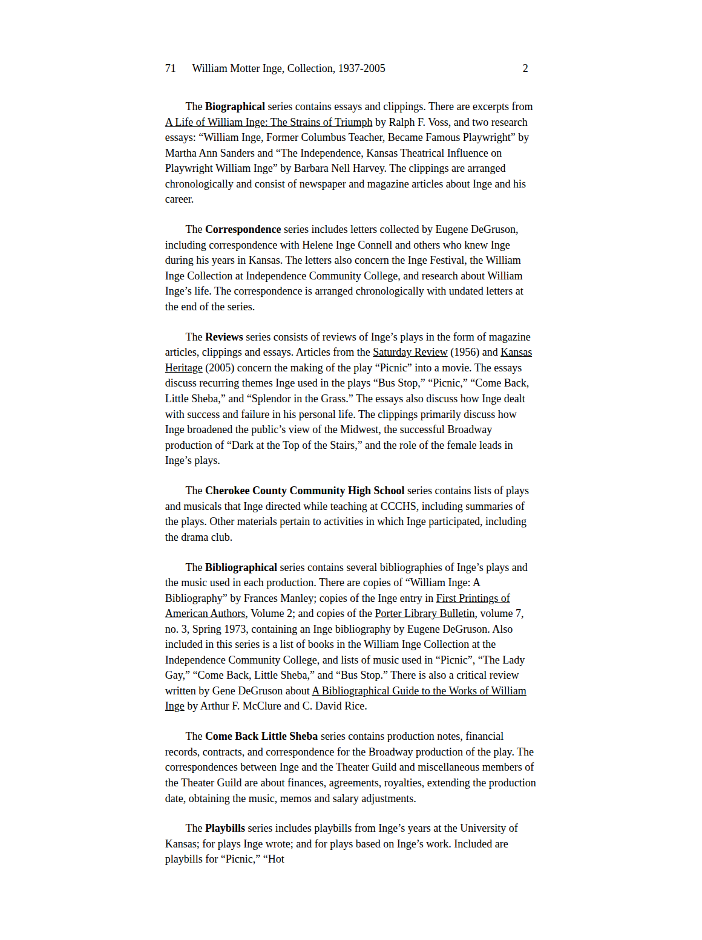71 William Motter Inge, Collection, 1937-2005
2
The Biographical series contains essays and clippings. There are excerpts from A Life of William Inge: The Strains of Triumph by Ralph F. Voss, and two research essays: “William Inge, Former Columbus Teacher, Became Famous Playwright” by Martha Ann Sanders and “The Independence, Kansas Theatrical Influence on Playwright William Inge” by Barbara Nell Harvey. The clippings are arranged chronologically and consist of newspaper and magazine articles about Inge and his career.
The Correspondence series includes letters collected by Eugene DeGruson, including correspondence with Helene Inge Connell and others who knew Inge during his years in Kansas. The letters also concern the Inge Festival, the William Inge Collection at Independence Community College, and research about William Inge’s life. The correspondence is arranged chronologically with undated letters at the end of the series.
The Reviews series consists of reviews of Inge’s plays in the form of magazine articles, clippings and essays. Articles from the Saturday Review (1956) and Kansas Heritage (2005) concern the making of the play “Picnic” into a movie. The essays discuss recurring themes Inge used in the plays “Bus Stop,” “Picnic,” “Come Back, Little Sheba,” and “Splendor in the Grass.” The essays also discuss how Inge dealt with success and failure in his personal life. The clippings primarily discuss how Inge broadened the public’s view of the Midwest, the successful Broadway production of “Dark at the Top of the Stairs,” and the role of the female leads in Inge’s plays.
The Cherokee County Community High School series contains lists of plays and musicals that Inge directed while teaching at CCCHS, including summaries of the plays. Other materials pertain to activities in which Inge participated, including the drama club.
The Bibliographical series contains several bibliographies of Inge’s plays and the music used in each production. There are copies of “William Inge: A Bibliography” by Frances Manley; copies of the Inge entry in First Printings of American Authors, Volume 2; and copies of the Porter Library Bulletin, volume 7, no. 3, Spring 1973, containing an Inge bibliography by Eugene DeGruson. Also included in this series is a list of books in the William Inge Collection at the Independence Community College, and lists of music used in “Picnic”, “The Lady Gay,” “Come Back, Little Sheba,” and “Bus Stop.” There is also a critical review written by Gene DeGruson about A Bibliographical Guide to the Works of William Inge by Arthur F. McClure and C. David Rice.
The Come Back Little Sheba series contains production notes, financial records, contracts, and correspondence for the Broadway production of the play. The correspondences between Inge and the Theater Guild and miscellaneous members of the Theater Guild are about finances, agreements, royalties, extending the production date, obtaining the music, memos and salary adjustments.
The Playbills series includes playbills from Inge’s years at the University of Kansas; for plays Inge wrote; and for plays based on Inge’s work. Included are playbills for “Picnic,” “Hot